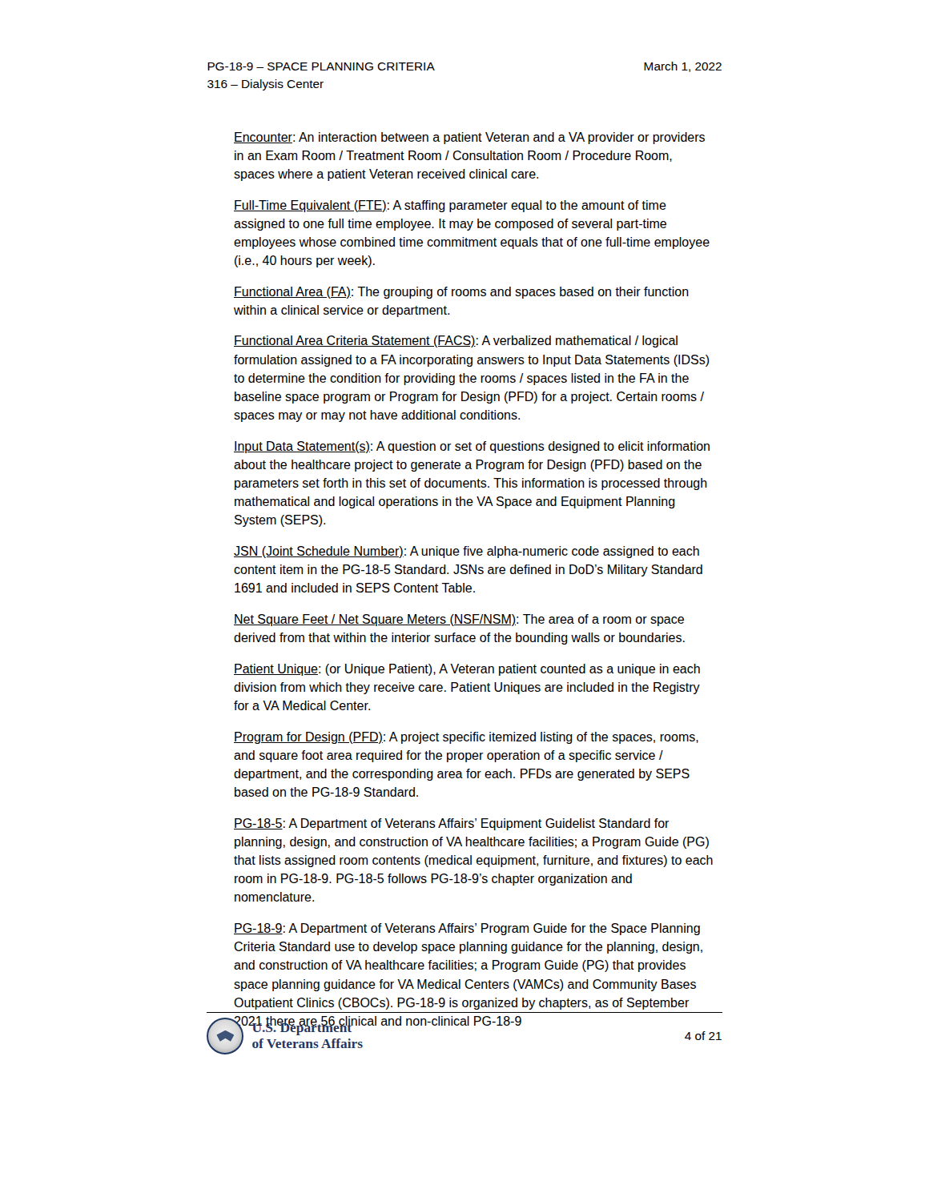PG-18-9 – SPACE PLANNING CRITERIA
316 – Dialysis Center
March 1, 2022
Encounter: An interaction between a patient Veteran and a VA provider or providers in an Exam Room / Treatment Room / Consultation Room / Procedure Room, spaces where a patient Veteran received clinical care.
Full-Time Equivalent (FTE): A staffing parameter equal to the amount of time assigned to one full time employee. It may be composed of several part-time employees whose combined time commitment equals that of one full-time employee (i.e., 40 hours per week).
Functional Area (FA): The grouping of rooms and spaces based on their function within a clinical service or department.
Functional Area Criteria Statement (FACS): A verbalized mathematical / logical formulation assigned to a FA incorporating answers to Input Data Statements (IDSs) to determine the condition for providing the rooms / spaces listed in the FA in the baseline space program or Program for Design (PFD) for a project. Certain rooms / spaces may or may not have additional conditions.
Input Data Statement(s): A question or set of questions designed to elicit information about the healthcare project to generate a Program for Design (PFD) based on the parameters set forth in this set of documents. This information is processed through mathematical and logical operations in the VA Space and Equipment Planning System (SEPS).
JSN (Joint Schedule Number): A unique five alpha-numeric code assigned to each content item in the PG-18-5 Standard. JSNs are defined in DoD’s Military Standard 1691 and included in SEPS Content Table.
Net Square Feet / Net Square Meters (NSF/NSM): The area of a room or space derived from that within the interior surface of the bounding walls or boundaries.
Patient Unique: (or Unique Patient), A Veteran patient counted as a unique in each division from which they receive care. Patient Uniques are included in the Registry for a VA Medical Center.
Program for Design (PFD): A project specific itemized listing of the spaces, rooms, and square foot area required for the proper operation of a specific service / department, and the corresponding area for each. PFDs are generated by SEPS based on the PG-18-9 Standard.
PG-18-5: A Department of Veterans Affairs’ Equipment Guidelist Standard for planning, design, and construction of VA healthcare facilities; a Program Guide (PG) that lists assigned room contents (medical equipment, furniture, and fixtures) to each room in PG-18-9. PG-18-5 follows PG-18-9’s chapter organization and nomenclature.
PG-18-9: A Department of Veterans Affairs’ Program Guide for the Space Planning Criteria Standard use to develop space planning guidance for the planning, design, and construction of VA healthcare facilities; a Program Guide (PG) that provides space planning guidance for VA Medical Centers (VAMCs) and Community Bases Outpatient Clinics (CBOCs). PG-18-9 is organized by chapters, as of September 2021 there are 56 clinical and non-clinical PG-18-9
U.S. Department
of Veterans Affairs
4 of 21